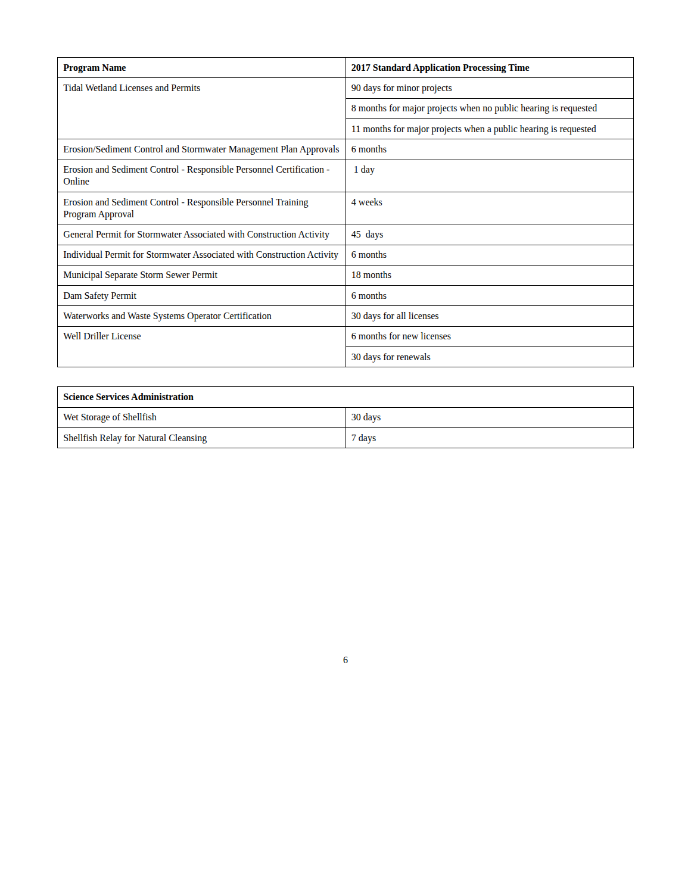| Program Name | 2017 Standard Application Processing Time |
| --- | --- |
| Tidal Wetland Licenses and Permits | 90 days for minor projects |
| 8 months for major projects when no public hearing is requested |
| 11 months for major projects when a public hearing is requested |
| Erosion/Sediment Control and Stormwater Management Plan Approvals | 6 months |
| Erosion and Sediment Control - Responsible Personnel Certification - Online | 1 day |
| Erosion and Sediment Control - Responsible Personnel Training Program Approval | 4 weeks |
| General Permit for Stormwater Associated with Construction Activity | 45 days |
| Individual Permit for Stormwater Associated with Construction Activity | 6 months |
| Municipal Separate Storm Sewer Permit | 18 months |
| Dam Safety Permit | 6 months |
| Waterworks and Waste Systems Operator Certification | 30 days for all licenses |
| Well Driller License | 6 months for new licenses |
| 30 days for renewals |
| Science Services Administration |
| --- |
| Wet Storage of Shellfish | 30 days |
| Shellfish Relay for Natural Cleansing | 7 days |
6